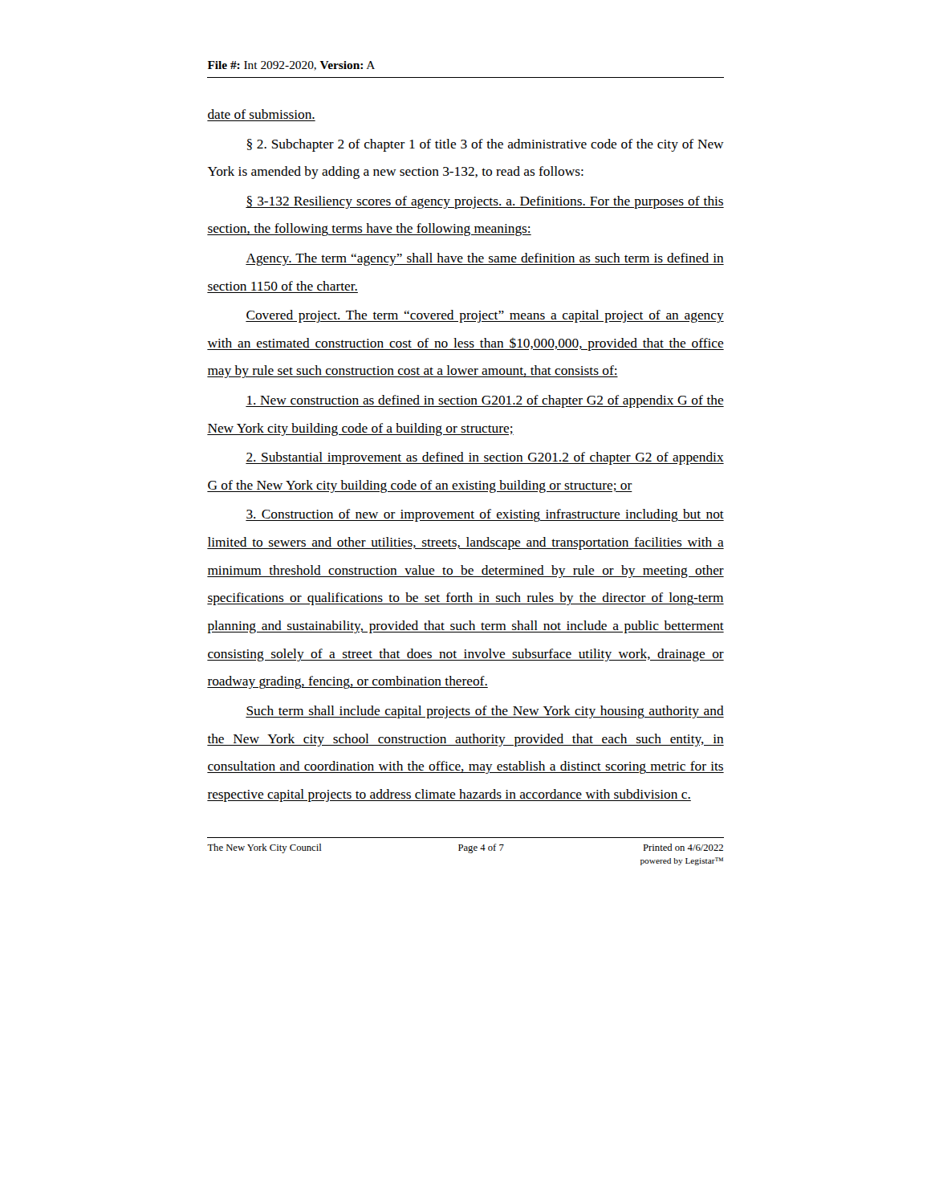File #: Int 2092-2020, Version: A
date of submission.
§ 2. Subchapter 2 of chapter 1 of title 3 of the administrative code of the city of New York is amended by adding a new section 3-132, to read as follows:
§ 3-132 Resiliency scores of agency projects. a. Definitions. For the purposes of this section, the following terms have the following meanings:
Agency. The term “agency” shall have the same definition as such term is defined in section 1150 of the charter.
Covered project. The term “covered project” means a capital project of an agency with an estimated construction cost of no less than $10,000,000, provided that the office may by rule set such construction cost at a lower amount, that consists of:
1. New construction as defined in section G201.2 of chapter G2 of appendix G of the New York city building code of a building or structure;
2. Substantial improvement as defined in section G201.2 of chapter G2 of appendix G of the New York city building code of an existing building or structure; or
3. Construction of new or improvement of existing infrastructure including but not limited to sewers and other utilities, streets, landscape and transportation facilities with a minimum threshold construction value to be determined by rule or by meeting other specifications or qualifications to be set forth in such rules by the director of long-term planning and sustainability, provided that such term shall not include a public betterment consisting solely of a street that does not involve subsurface utility work, drainage or roadway grading, fencing, or combination thereof.
Such term shall include capital projects of the New York city housing authority and the New York city school construction authority provided that each such entity, in consultation and coordination with the office, may establish a distinct scoring metric for its respective capital projects to address climate hazards in accordance with subdivision c.
The New York City Council
Page 4 of 7
Printed on 4/6/2022
powered by Legistar™